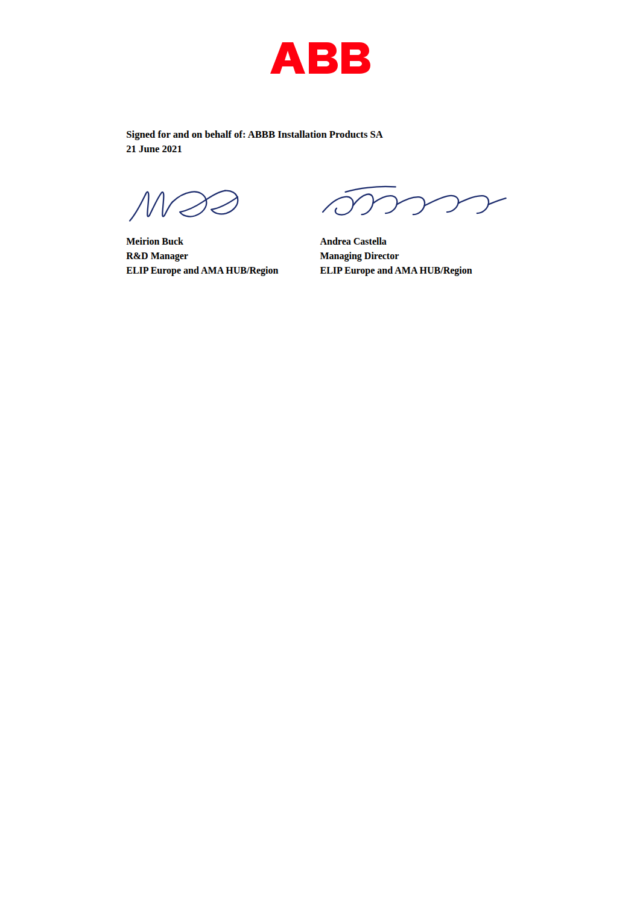ABB
Signed for and on behalf of: ABBB Installation Products SA
21 June 2021
| Signature of Meirion Buck | Signature of Andrea Castella |
| Meirion Buck R&D Manager ELIP Europe and AMA HUB/Region | Andrea Castella Managing Director ELIP Europe and AMA HUB/Region |